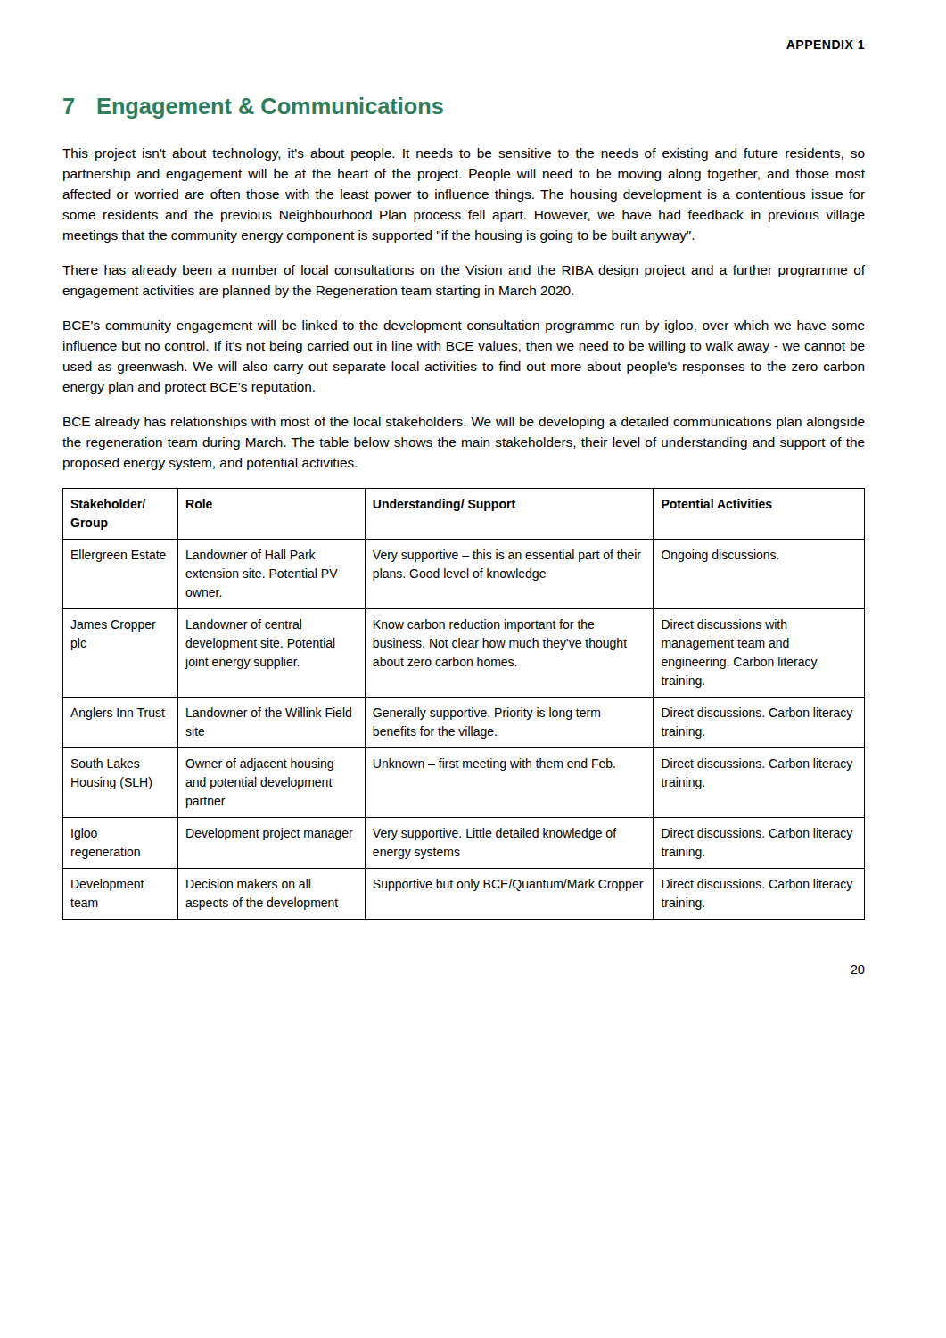APPENDIX 1
7 Engagement & Communications
This project isn't about technology, it's about people. It needs to be sensitive to the needs of existing and future residents, so partnership and engagement will be at the heart of the project. People will need to be moving along together, and those most affected or worried are often those with the least power to influence things. The housing development is a contentious issue for some residents and the previous Neighbourhood Plan process fell apart. However, we have had feedback in previous village meetings that the community energy component is supported "if the housing is going to be built anyway".
There has already been a number of local consultations on the Vision and the RIBA design project and a further programme of engagement activities are planned by the Regeneration team starting in March 2020.
BCE's community engagement will be linked to the development consultation programme run by igloo, over which we have some influence but no control. If it's not being carried out in line with BCE values, then we need to be willing to walk away - we cannot be used as greenwash. We will also carry out separate local activities to find out more about people's responses to the zero carbon energy plan and protect BCE's reputation.
BCE already has relationships with most of the local stakeholders. We will be developing a detailed communications plan alongside the regeneration team during March. The table below shows the main stakeholders, their level of understanding and support of the proposed energy system, and potential activities.
| Stakeholder/ Group | Role | Understanding/ Support | Potential Activities |
| --- | --- | --- | --- |
| Ellergreen Estate | Landowner of Hall Park extension site. Potential PV owner. | Very supportive – this is an essential part of their plans. Good level of knowledge | Ongoing discussions. |
| James Cropper plc | Landowner of central development site. Potential joint energy supplier. | Know carbon reduction important for the business. Not clear how much they've thought about zero carbon homes. | Direct discussions with management team and engineering. Carbon literacy training. |
| Anglers Inn Trust | Landowner of the Willink Field site | Generally supportive. Priority is long term benefits for the village. | Direct discussions. Carbon literacy training. |
| South Lakes Housing (SLH) | Owner of adjacent housing and potential development partner | Unknown – first meeting with them end Feb. | Direct discussions. Carbon literacy training. |
| Igloo regeneration | Development project manager | Very supportive. Little detailed knowledge of energy systems | Direct discussions. Carbon literacy training. |
| Development team | Decision makers on all aspects of the development | Supportive but only BCE/Quantum/Mark Cropper | Direct discussions. Carbon literacy training. |
20